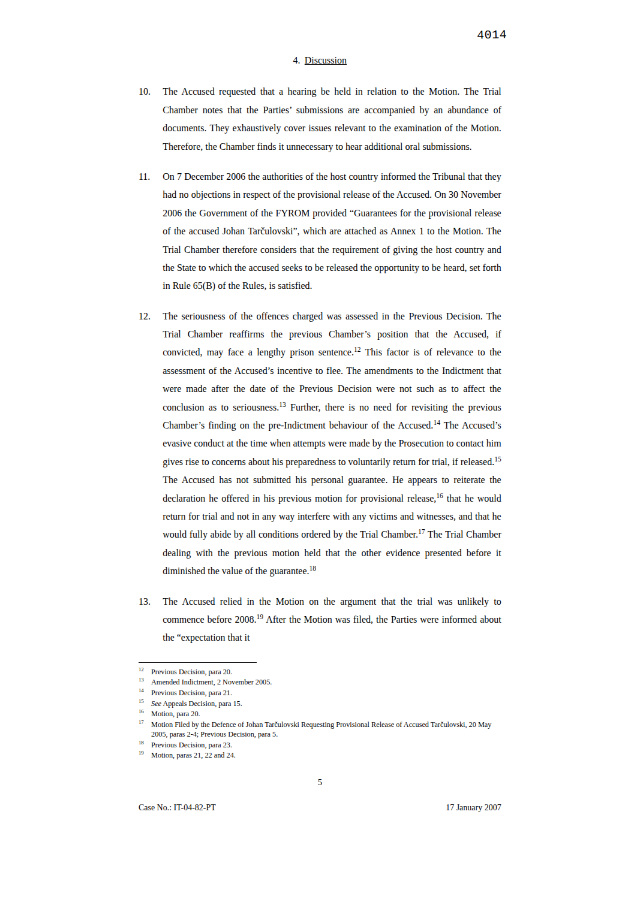4014
4. Discussion
10. The Accused requested that a hearing be held in relation to the Motion. The Trial Chamber notes that the Parties’ submissions are accompanied by an abundance of documents. They exhaustively cover issues relevant to the examination of the Motion. Therefore, the Chamber finds it unnecessary to hear additional oral submissions.
11. On 7 December 2006 the authorities of the host country informed the Tribunal that they had no objections in respect of the provisional release of the Accused. On 30 November 2006 the Government of the FYROM provided “Guarantees for the provisional release of the accused Johan Tarčulovski”, which are attached as Annex 1 to the Motion. The Trial Chamber therefore considers that the requirement of giving the host country and the State to which the accused seeks to be released the opportunity to be heard, set forth in Rule 65(B) of the Rules, is satisfied.
12. The seriousness of the offences charged was assessed in the Previous Decision. The Trial Chamber reaffirms the previous Chamber’s position that the Accused, if convicted, may face a lengthy prison sentence.12 This factor is of relevance to the assessment of the Accused’s incentive to flee. The amendments to the Indictment that were made after the date of the Previous Decision were not such as to affect the conclusion as to seriousness.13 Further, there is no need for revisiting the previous Chamber’s finding on the pre-Indictment behaviour of the Accused.14 The Accused’s evasive conduct at the time when attempts were made by the Prosecution to contact him gives rise to concerns about his preparedness to voluntarily return for trial, if released.15 The Accused has not submitted his personal guarantee. He appears to reiterate the declaration he offered in his previous motion for provisional release,16 that he would return for trial and not in any way interfere with any victims and witnesses, and that he would fully abide by all conditions ordered by the Trial Chamber.17 The Trial Chamber dealing with the previous motion held that the other evidence presented before it diminished the value of the guarantee.18
13. The Accused relied in the Motion on the argument that the trial was unlikely to commence before 2008.19 After the Motion was filed, the Parties were informed about the “expectation that it
12 Previous Decision, para 20.
13 Amended Indictment, 2 November 2005.
14 Previous Decision, para 21.
15 See Appeals Decision, para 15.
16 Motion, para 20.
17 Motion Filed by the Defence of Johan Tarčulovski Requesting Provisional Release of Accused Tarčulovski, 20 May 2005, paras 2-4; Previous Decision, para 5.
18 Previous Decision, para 23.
19 Motion, paras 21, 22 and 24.
5
Case No.: IT-04-82-PT 17 January 2007